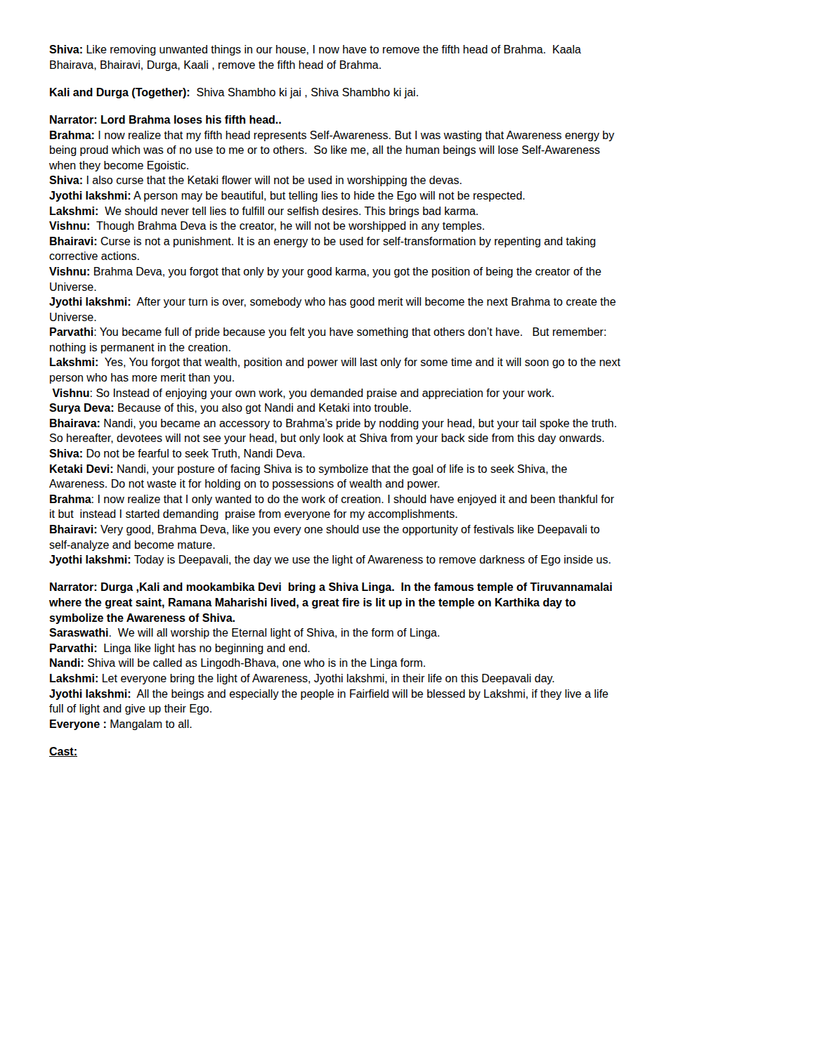Shiva: Like removing unwanted things in our house, I now have to remove the fifth head of Brahma. Kaala Bhairava, Bhairavi, Durga, Kaali , remove the fifth head of Brahma.
Kali and Durga (Together): Shiva Shambho ki jai , Shiva Shambho ki jai.
Narrator: Lord Brahma loses his fifth head..
Brahma: I now realize that my fifth head represents Self-Awareness. But I was wasting that Awareness energy by being proud which was of no use to me or to others. So like me, all the human beings will lose Self-Awareness when they become Egoistic.
Shiva: I also curse that the Ketaki flower will not be used in worshipping the devas.
Jyothi lakshmi: A person may be beautiful, but telling lies to hide the Ego will not be respected.
Lakshmi: We should never tell lies to fulfill our selfish desires. This brings bad karma.
Vishnu: Though Brahma Deva is the creator, he will not be worshipped in any temples.
Bhairavi: Curse is not a punishment. It is an energy to be used for self-transformation by repenting and taking corrective actions.
Vishnu: Brahma Deva, you forgot that only by your good karma, you got the position of being the creator of the Universe.
Jyothi lakshmi: After your turn is over, somebody who has good merit will become the next Brahma to create the Universe.
Parvathi: You became full of pride because you felt you have something that others don’t have. But remember: nothing is permanent in the creation.
Lakshmi: Yes, You forgot that wealth, position and power will last only for some time and it will soon go to the next person who has more merit than you.
Vishnu: So Instead of enjoying your own work, you demanded praise and appreciation for your work.
Surya Deva: Because of this, you also got Nandi and Ketaki into trouble.
Bhairava: Nandi, you became an accessory to Brahma’s pride by nodding your head, but your tail spoke the truth. So hereafter, devotees will not see your head, but only look at Shiva from your back side from this day onwards.
Shiva: Do not be fearful to seek Truth, Nandi Deva.
Ketaki Devi: Nandi, your posture of facing Shiva is to symbolize that the goal of life is to seek Shiva, the Awareness. Do not waste it for holding on to possessions of wealth and power.
Brahma: I now realize that I only wanted to do the work of creation. I should have enjoyed it and been thankful for it but instead I started demanding praise from everyone for my accomplishments.
Bhairavi: Very good, Brahma Deva, like you every one should use the opportunity of festivals like Deepavali to self-analyze and become mature.
Jyothi lakshmi: Today is Deepavali, the day we use the light of Awareness to remove darkness of Ego inside us.
Narrator: Durga ,Kali and mookambika Devi bring a Shiva Linga. In the famous temple of Tiruvannamalai where the great saint, Ramana Maharishi lived, a great fire is lit up in the temple on Karthika day to symbolize the Awareness of Shiva.
Saraswathi. We will all worship the Eternal light of Shiva, in the form of Linga.
Parvathi: Linga like light has no beginning and end.
Nandi: Shiva will be called as Lingodh-Bhava, one who is in the Linga form.
Lakshmi: Let everyone bring the light of Awareness, Jyothi lakshmi, in their life on this Deepavali day.
Jyothi lakshmi: All the beings and especially the people in Fairfield will be blessed by Lakshmi, if they live a life full of light and give up their Ego.
Everyone : Mangalam to all.
Cast: